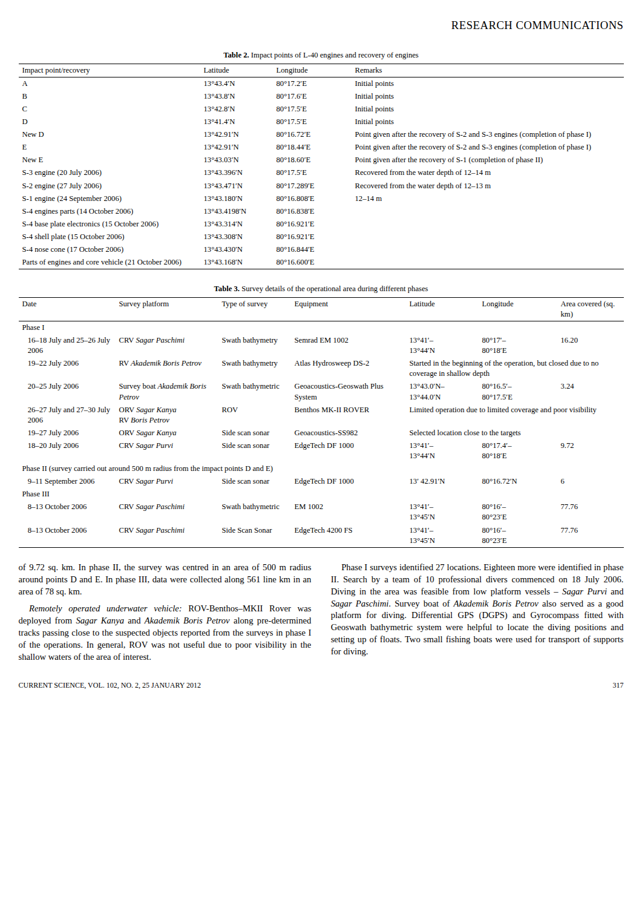RESEARCH COMMUNICATIONS
Table 2. Impact points of L-40 engines and recovery of engines
| Impact point/recovery | Latitude | Longitude | Remarks |
| --- | --- | --- | --- |
| A | 13°43.4′N | 80°17.2′E | Initial points |
| B | 13°43.8′N | 80°17.6′E | Initial points |
| C | 13°42.8′N | 80°17.5′E | Initial points |
| D | 13°41.4′N | 80°17.5′E | Initial points |
| New D | 13°42.91′N | 80°16.72′E | Point given after the recovery of S-2 and S-3 engines (completion of phase I) |
| E | 13°42.91′N | 80°18.44′E | Point given after the recovery of S-2 and S-3 engines (completion of phase I) |
| New E | 13°43.03′N | 80°18.60′E | Point given after the recovery of S-1 (completion of phase II) |
| S-3 engine (20 July 2006) | 13°43.396′N | 80°17.5′E | Recovered from the water depth of 12–14 m |
| S-2 engine (27 July 2006) | 13°43.471′N | 80°17.289′E | Recovered from the water depth of 12–13 m |
| S-1 engine (24 September 2006) | 13°43.180′N | 80°16.808′E | 12–14 m |
| S-4 engines parts (14 October 2006) | 13°43.4198′N | 80°16.838′E | |
| S-4 base plate electronics (15 October 2006) | 13°43.314′N | 80°16.921′E | |
| S-4 shell plate (15 October 2006) | 13°43.308′N | 80°16.921′E | |
| S-4 nose cone (17 October 2006) | 13°43.430′N | 80°16.844′E | |
| Parts of engines and core vehicle (21 October 2006) | 13°43.168′N | 80°16.600′E | |
Table 3. Survey details of the operational area during different phases
| Date | Survey platform | Type of survey | Equipment | Latitude | Longitude | Area covered (sq. km) |
| --- | --- | --- | --- | --- | --- | --- |
| Phase I |
| 16–18 July and 25–26 July 2006 | CRV Sagar Paschimi | Swath bathymetry | Semrad EM 1002 | 13°41′– 13°44′N | 80°17′– 80°18′E | 16.20 |
| 19–22 July 2006 | RV Akademik Boris Petrov | Swath bathymetry | Atlas Hydrosweep DS-2 | Started in the beginning of the operation, but closed due to no coverage in shallow depth |
| 20–25 July 2006 | Survey boat Akademik Boris Petrov | Swath bathymetric | Geoacoustics-Geoswath Plus System | 13°43.0′N– 13°44.0′N | 80°16.5′– 80°17.5′E | 3.24 |
| 26–27 July and 27–30 July 2006 | ORV Sagar Kanya RV Boris Petrov | ROV | Benthos MK-II ROVER | Limited operation due to limited coverage and poor visibility |
| 19–27 July 2006 | ORV Sagar Kanya | Side scan sonar | Geoacoustics-SS982 | Selected location close to the targets |
| 18–20 July 2006 | CRV Sagar Purvi | Side scan sonar | EdgeTech DF 1000 | 13°41′– 13°44′N | 80°17.4′– 80°18′E | 9.72 |
| Phase II (survey carried out around 500 m radius from the impact points D and E) |
| 9–11 September 2006 | CRV Sagar Purvi | Side scan sonar | EdgeTech DF 1000 | 13′ 42.91′N | 80°16.72′N | 6 |
| Phase III |
| 8–13 October 2006 | CRV Sagar Paschimi | Swath bathymetric | EM 1002 | 13°41′– 13°45′N | 80°16′– 80°23′E | 77.76 |
| 8–13 October 2006 | CRV Sagar Paschimi | Side Scan Sonar | EdgeTech 4200 FS | 13°41′– 13°45′N | 80°16′– 80°23′E | 77.76 |
of 9.72 sq. km. In phase II, the survey was centred in an area of 500 m radius around points D and E. In phase III, data were collected along 561 line km in an area of 78 sq. km.
Remotely operated underwater vehicle: ROV-Benthos–MKII Rover was deployed from Sagar Kanya and Akademik Boris Petrov along pre-determined tracks passing close to the suspected objects reported from the surveys in phase I of the operations. In general, ROV was not useful due to poor visibility in the shallow waters of the area of interest.
Phase I surveys identified 27 locations. Eighteen more were identified in phase II. Search by a team of 10 professional divers commenced on 18 July 2006. Diving in the area was feasible from low platform vessels – Sagar Purvi and Sagar Paschimi. Survey boat of Akademik Boris Petrov also served as a good platform for diving. Differential GPS (DGPS) and Gyrocompass fitted with Geoswath bathymetric system were helpful to locate the diving positions and setting up of floats. Two small fishing boats were used for transport of supports for diving.
CURRENT SCIENCE, VOL. 102, NO. 2, 25 JANUARY 2012
317